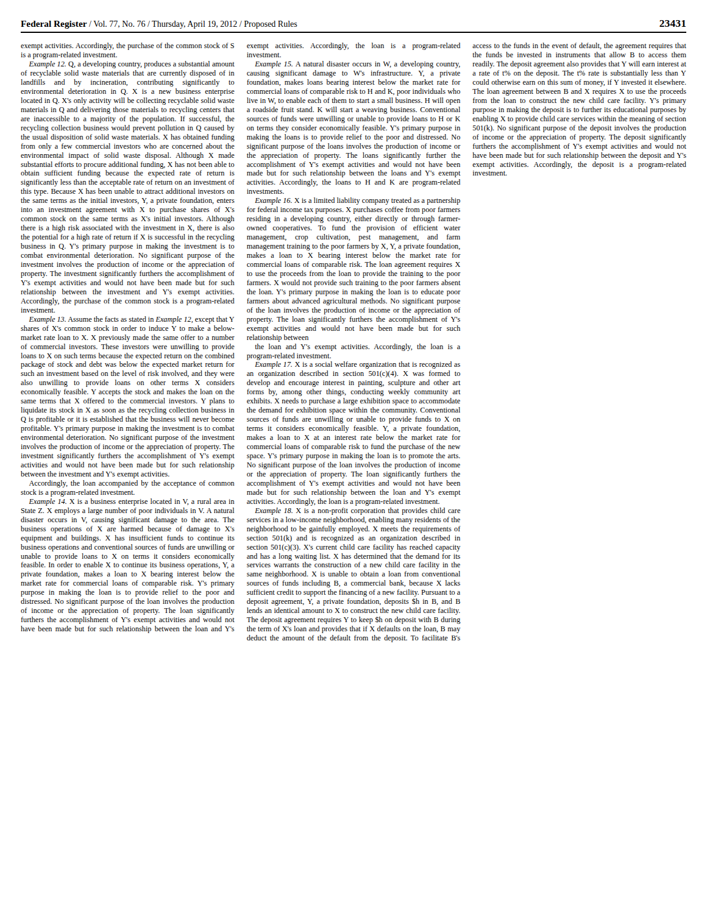Federal Register / Vol. 77, No. 76 / Thursday, April 19, 2012 / Proposed Rules
23431
exempt activities. Accordingly, the purchase of the common stock of S is a program-related investment.
Example 12. Q, a developing country, produces a substantial amount of recyclable solid waste materials that are currently disposed of in landfills and by incineration, contributing significantly to environmental deterioration in Q. X is a new business enterprise located in Q. X's only activity will be collecting recyclable solid waste materials in Q and delivering those materials to recycling centers that are inaccessible to a majority of the population. If successful, the recycling collection business would prevent pollution in Q caused by the usual disposition of solid waste materials. X has obtained funding from only a few commercial investors who are concerned about the environmental impact of solid waste disposal. Although X made substantial efforts to procure additional funding, X has not been able to obtain sufficient funding because the expected rate of return is significantly less than the acceptable rate of return on an investment of this type. Because X has been unable to attract additional investors on the same terms as the initial investors, Y, a private foundation, enters into an investment agreement with X to purchase shares of X's common stock on the same terms as X's initial investors. Although there is a high risk associated with the investment in X, there is also the potential for a high rate of return if X is successful in the recycling business in Q. Y's primary purpose in making the investment is to combat environmental deterioration. No significant purpose of the investment involves the production of income or the appreciation of property. The investment significantly furthers the accomplishment of Y's exempt activities and would not have been made but for such relationship between the investment and Y's exempt activities. Accordingly, the purchase of the common stock is a program-related investment.
Example 13. Assume the facts as stated in Example 12, except that Y shares of X's common stock in order to induce Y to make a below-market rate loan to X. X previously made the same offer to a number of commercial investors. These investors were unwilling to provide loans to X on such terms because the expected return on the combined package of stock and debt was below the expected market return for such an investment based on the level of risk involved, and they were also unwilling to provide loans on other terms X considers economically feasible. Y accepts the stock and makes the loan on the same terms that X offered to the commercial investors. Y plans to liquidate its stock in X as soon as the recycling collection business in Q is profitable or it is established that the business will never become profitable. Y's primary purpose in making the investment is to combat environmental deterioration. No significant purpose of the investment involves the production of income or the appreciation of property. The investment significantly furthers the accomplishment of Y's exempt activities and would not have been made but for such relationship between the investment and Y's exempt activities.
Accordingly, the loan accompanied by the acceptance of common stock is a program-related investment.
Example 14. X is a business enterprise located in V, a rural area in State Z. X employs a large number of poor individuals in V. A natural disaster occurs in V, causing significant damage to the area. The business operations of X are harmed because of damage to X's equipment and buildings. X has insufficient funds to continue its business operations and conventional sources of funds are unwilling or unable to provide loans to X on terms it considers economically feasible. In order to enable X to continue its business operations, Y, a private foundation, makes a loan to X bearing interest below the market rate for commercial loans of comparable risk. Y's primary purpose in making the loan is to provide relief to the poor and distressed. No significant purpose of the loan involves the production of income or the appreciation of property. The loan significantly furthers the accomplishment of Y's exempt activities and would not have been made but for such relationship between the loan and Y's exempt activities. Accordingly, the loan is a program-related investment.
Example 15. A natural disaster occurs in W, a developing country, causing significant damage to W's infrastructure. Y, a private foundation, makes loans bearing interest below the market rate for commercial loans of comparable risk to H and K, poor individuals who live in W, to enable each of them to start a small business. H will open a roadside fruit stand. K will start a weaving business. Conventional sources of funds were unwilling or unable to provide loans to H or K on terms they consider economically feasible. Y's primary purpose in making the loans is to provide relief to the poor and distressed. No significant purpose of the loans involves the production of income or the appreciation of property. The loans significantly further the accomplishment of Y's exempt activities and would not have been made but for such relationship between the loans and Y's exempt activities. Accordingly, the loans to H and K are program-related investments.
Example 16. X is a limited liability company treated as a partnership for federal income tax purposes. X purchases coffee from poor farmers residing in a developing country, either directly or through farmer-owned cooperatives. To fund the provision of efficient water management, crop cultivation, pest management, and farm management training to the poor farmers by X, Y, a private foundation, makes a loan to X bearing interest below the market rate for commercial loans of comparable risk. The loan agreement requires X to use the proceeds from the loan to provide the training to the poor farmers. X would not provide such training to the poor farmers absent the loan. Y's primary purpose in making the loan is to educate poor farmers about advanced agricultural methods. No significant purpose of the loan involves the production of income or the appreciation of property. The loan significantly furthers the accomplishment of Y's exempt activities and would not have been made but for such relationship between
the loan and Y's exempt activities. Accordingly, the loan is a program-related investment.
Example 17. X is a social welfare organization that is recognized as an organization described in section 501(c)(4). X was formed to develop and encourage interest in painting, sculpture and other art forms by, among other things, conducting weekly community art exhibits. X needs to purchase a large exhibition space to accommodate the demand for exhibition space within the community. Conventional sources of funds are unwilling or unable to provide funds to X on terms it considers economically feasible. Y, a private foundation, makes a loan to X at an interest rate below the market rate for commercial loans of comparable risk to fund the purchase of the new space. Y's primary purpose in making the loan is to promote the arts. No significant purpose of the loan involves the production of income or the appreciation of property. The loan significantly furthers the accomplishment of Y's exempt activities and would not have been made but for such relationship between the loan and Y's exempt activities. Accordingly, the loan is a program-related investment.
Example 18. X is a non-profit corporation that provides child care services in a low-income neighborhood, enabling many residents of the neighborhood to be gainfully employed. X meets the requirements of section 501(k) and is recognized as an organization described in section 501(c)(3). X's current child care facility has reached capacity and has a long waiting list. X has determined that the demand for its services warrants the construction of a new child care facility in the same neighborhood. X is unable to obtain a loan from conventional sources of funds including B, a commercial bank, because X lacks sufficient credit to support the financing of a new facility. Pursuant to a deposit agreement, Y, a private foundation, deposits $h in B, and B lends an identical amount to X to construct the new child care facility. The deposit agreement requires Y to keep $h on deposit with B during the term of X's loan and provides that if X defaults on the loan, B may deduct the amount of the default from the deposit. To facilitate B's access to the funds in the event of default, the agreement requires that the funds be invested in instruments that allow B to access them readily. The deposit agreement also provides that Y will earn interest at a rate of t% on the deposit. The t% rate is substantially less than Y could otherwise earn on this sum of money, if Y invested it elsewhere. The loan agreement between B and X requires X to use the proceeds from the loan to construct the new child care facility. Y's primary purpose in making the deposit is to further its educational purposes by enabling X to provide child care services within the meaning of section 501(k). No significant purpose of the deposit involves the production of income or the appreciation of property. The deposit significantly furthers the accomplishment of Y's exempt activities and would not have been made but for such relationship between the deposit and Y's exempt activities. Accordingly, the deposit is a program-related investment.